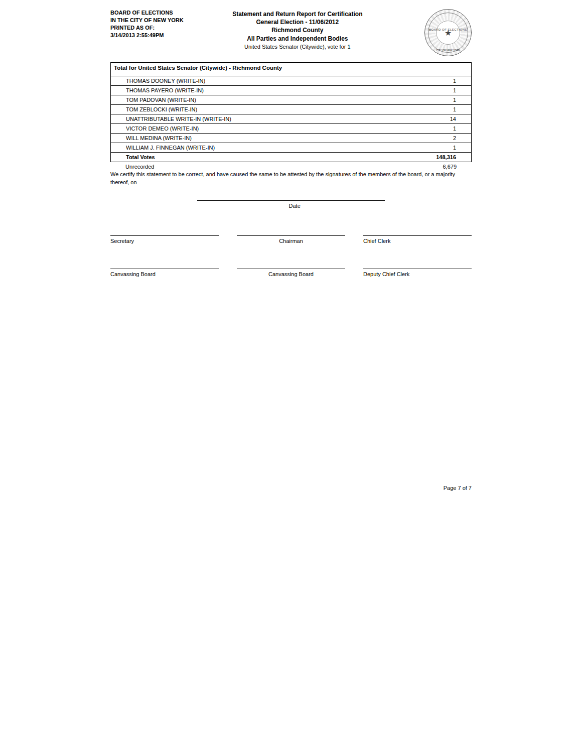BOARD OF ELECTIONS
IN THE CITY OF NEW YORK
PRINTED AS OF:
3/14/2013 2:55:49PM
Statement and Return Report for Certification
General Election - 11/06/2012
Richmond County
All Parties and Independent Bodies
United States Senator (Citywide), vote for 1
BOARD OF ELECTIONS
★
CITY OF NEW YORK
Total for United States Senator (Citywide) - Richmond County
| THOMAS DOONEY (WRITE-IN) | 1 |
| THOMAS PAYERO (WRITE-IN) | 1 |
| TOM PADOVAN (WRITE-IN) | 1 |
| TOM ZEBLOCKI (WRITE-IN) | 1 |
| UNATTRIBUTABLE WRITE-IN (WRITE-IN) | 14 |
| VICTOR DEMEO (WRITE-IN) | 1 |
| WILL MEDINA (WRITE-IN) | 2 |
| WILLIAM J. FINNEGAN (WRITE-IN) | 1 |
| Total Votes | 148,316 |
Unrecorded
6,679
We certify this statement to be correct, and have caused the same to be attested by the signatures of the members of the board, or a majority thereof, on
Date
Secretary
Chairman
Chief Clerk
Canvassing Board
Canvassing Board
Deputy Chief Clerk
Page 7 of 7